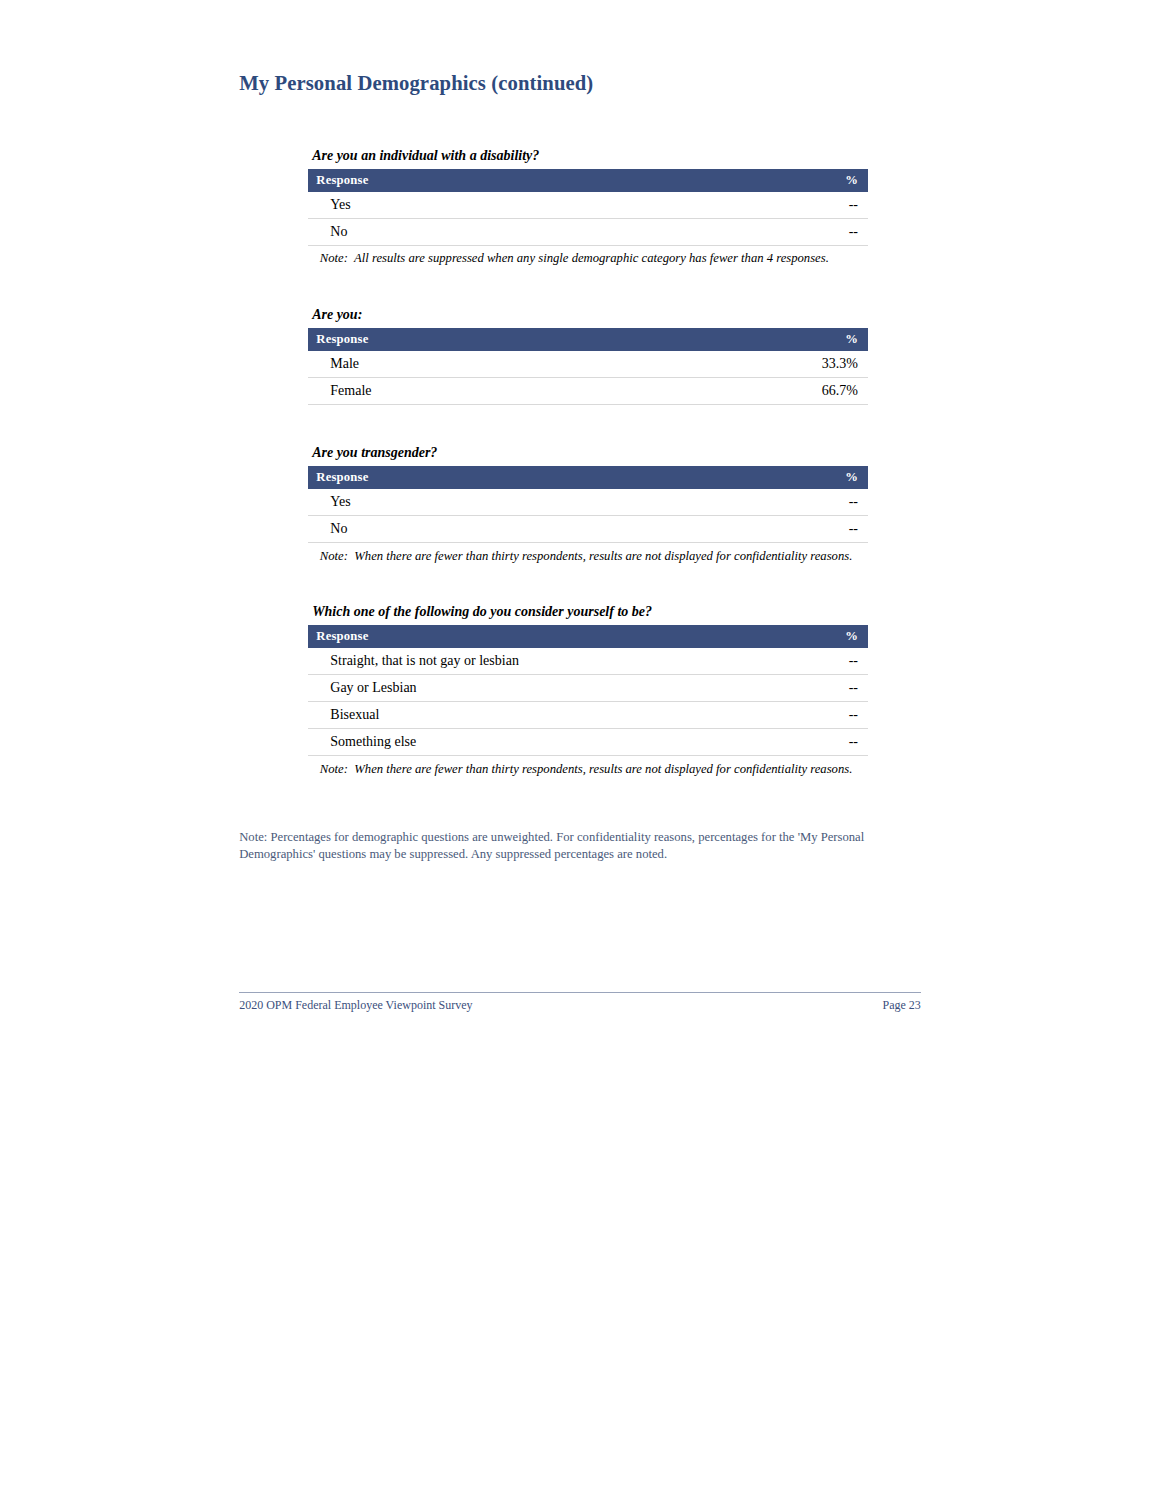My Personal Demographics (continued)
Are you an individual with a disability?
| Response | % |
| --- | --- |
| Yes | -- |
| No | -- |
Note: All results are suppressed when any single demographic category has fewer than 4 responses.
Are you:
| Response | % |
| --- | --- |
| Male | 33.3% |
| Female | 66.7% |
Are you transgender?
| Response | % |
| --- | --- |
| Yes | -- |
| No | -- |
Note: When there are fewer than thirty respondents, results are not displayed for confidentiality reasons.
Which one of the following do you consider yourself to be?
| Response | % |
| --- | --- |
| Straight, that is not gay or lesbian | -- |
| Gay or Lesbian | -- |
| Bisexual | -- |
| Something else | -- |
Note: When there are fewer than thirty respondents, results are not displayed for confidentiality reasons.
Note: Percentages for demographic questions are unweighted. For confidentiality reasons, percentages for the 'My Personal Demographics' questions may be suppressed. Any suppressed percentages are noted.
2020 OPM Federal Employee Viewpoint Survey Page 23